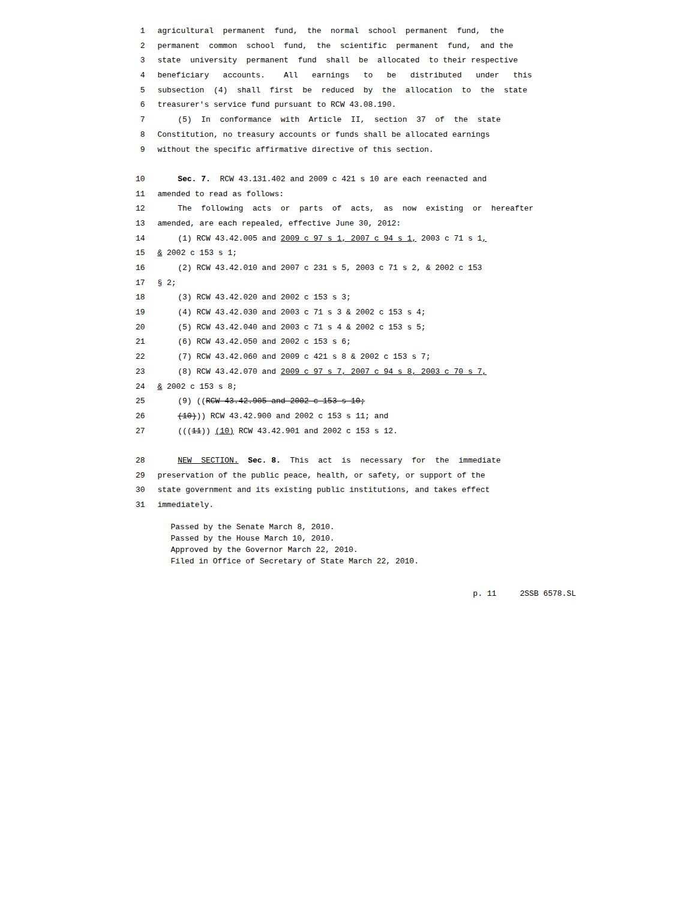1
agricultural permanent fund, the normal school permanent fund, the
2
permanent common school fund, the scientific permanent fund, and the
3
state university permanent fund shall be allocated to their respective
4
beneficiary accounts. All earnings to be distributed under this
5
subsection (4) shall first be reduced by the allocation to the state
6
treasurer's service fund pursuant to RCW 43.08.190.
7
(5) In conformance with Article II, section 37 of the state
8
Constitution, no treasury accounts or funds shall be allocated earnings
9
without the specific affirmative directive of this section.
10
Sec. 7. RCW 43.131.402 and 2009 c 421 s 10 are each reenacted and
11
amended to read as follows:
12
The following acts or parts of acts, as now existing or hereafter
13
amended, are each repealed, effective June 30, 2012:
14
(1) RCW 43.42.005 and 2009 c 97 s 1, 2007 c 94 s 1, 2003 c 71 s 1,
15
& 2002 c 153 s 1;
16
(2) RCW 43.42.010 and 2007 c 231 s 5, 2003 c 71 s 2, & 2002 c 153
17
§ 2;
18
(3) RCW 43.42.020 and 2002 c 153 s 3;
19
(4) RCW 43.42.030 and 2003 c 71 s 3 & 2002 c 153 s 4;
20
(5) RCW 43.42.040 and 2003 c 71 s 4 & 2002 c 153 s 5;
21
(6) RCW 43.42.050 and 2002 c 153 s 6;
22
(7) RCW 43.42.060 and 2009 c 421 s 8 & 2002 c 153 s 7;
23
(8) RCW 43.42.070 and 2009 c 97 s 7, 2007 c 94 s 8, 2003 c 70 s 7,
24
& 2002 c 153 s 8;
25
(9) ((RCW 43.42.905 and 2002 c 153 s 10;
26
(10))) RCW 43.42.900 and 2002 c 153 s 11; and
27
(((11)) (10) RCW 43.42.901 and 2002 c 153 s 12.
28
NEW SECTION. Sec. 8. This act is necessary for the immediate
29
preservation of the public peace, health, or safety, or support of the
30
state government and its existing public institutions, and takes effect
31
immediately.
Passed by the Senate March 8, 2010.
Passed by the House March 10, 2010.
Approved by the Governor March 22, 2010.
Filed in Office of Secretary of State March 22, 2010.
p. 11 2SSB 6578.SL